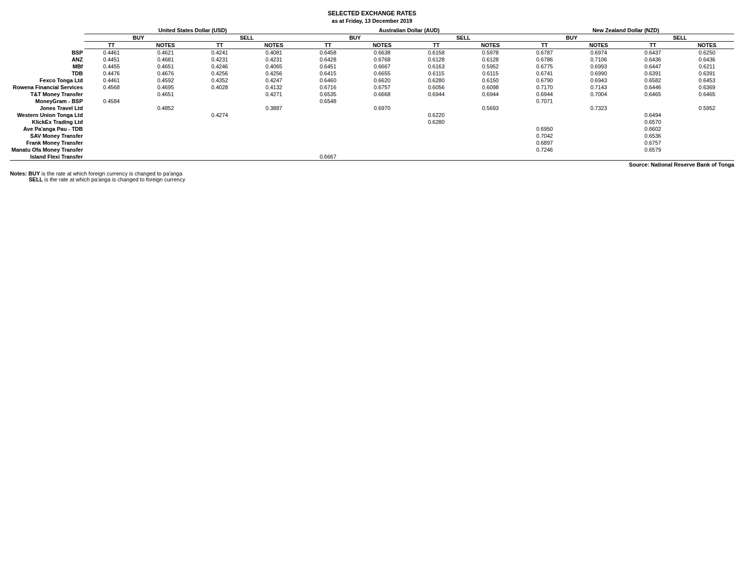SELECTED EXCHANGE RATES
as at Friday, 13 December 2019
| | United States Dollar (USD) | Australian Dollar (AUD) | New Zealand Dollar (NZD) |
| --- | --- | --- | --- |
| | BUY | SELL | BUY | SELL | BUY | SELL |
| | TT | NOTES | TT | NOTES | TT | NOTES | TT | NOTES | TT | NOTES | TT | NOTES |
| BSP | 0.4461 | 0.4621 | 0.4241 | 0.4081 | 0.6458 | 0.6638 | 0.6158 | 0.5978 | 0.6787 | 0.6974 | 0.6437 | 0.6250 |
| ANZ | 0.4451 | 0.4681 | 0.4231 | 0.4231 | 0.6428 | 0.6768 | 0.6128 | 0.6128 | 0.6786 | 0.7106 | 0.6436 | 0.6436 |
| MBf | 0.4455 | 0.4651 | 0.4246 | 0.4065 | 0.6451 | 0.6667 | 0.6163 | 0.5952 | 0.6775 | 0.6993 | 0.6447 | 0.6211 |
| TDB | 0.4476 | 0.4676 | 0.4256 | 0.4256 | 0.6415 | 0.6655 | 0.6115 | 0.6115 | 0.6741 | 0.6990 | 0.6391 | 0.6391 |
| Fexco Tonga Ltd | 0.4461 | 0.4592 | 0.4352 | 0.4247 | 0.6460 | 0.6620 | 0.6280 | 0.6150 | 0.6790 | 0.6943 | 0.6582 | 0.6453 |
| Rowena Financial Services | 0.4568 | 0.4695 | 0.4028 | 0.4132 | 0.6716 | 0.6757 | 0.6056 | 0.6098 | 0.7170 | 0.7143 | 0.6446 | 0.6369 |
| T&T Money Transfer | | 0.4651 | | 0.4271 | 0.6535 | 0.6668 | 0.6944 | 0.6944 | 0.6944 | 0.7004 | 0.6465 | 0.6465 |
| MoneyGram - BSP | 0.4584 | | | | 0.6548 | | | | 0.7071 | | | |
| Jones Travel Ltd | | 0.4852 | | 0.3887 | | 0.6970 | | 0.5693 | | 0.7323 | | 0.5952 |
| Western Union Tonga Ltd | | | 0.4274 | | | | 0.6220 | | | | 0.6494 | |
| KlickEx Trading Ltd | | | | | | | 0.6280 | | | | 0.6570 | |
| Ave Pa'anga Pau - TDB | | | | | | | | | 0.6950 | | 0.6602 | |
| SAV Money Transfer | | | | | | | | | 0.7042 | | 0.6536 | |
| Frank Money Transfer | | | | | | | | | 0.6897 | | 0.6757 | |
| Manatu Ofa Money Transfer | | | | | | | | | 0.7246 | | 0.6579 | |
| Island Flexi Transfer | | | | | 0.6667 | | | | | | | |
Source: National Reserve Bank of Tonga
Notes: BUY is the rate at which foreign currency is changed to pa'anga
SELL is the rate at which pa'anga is changed to foreign currency